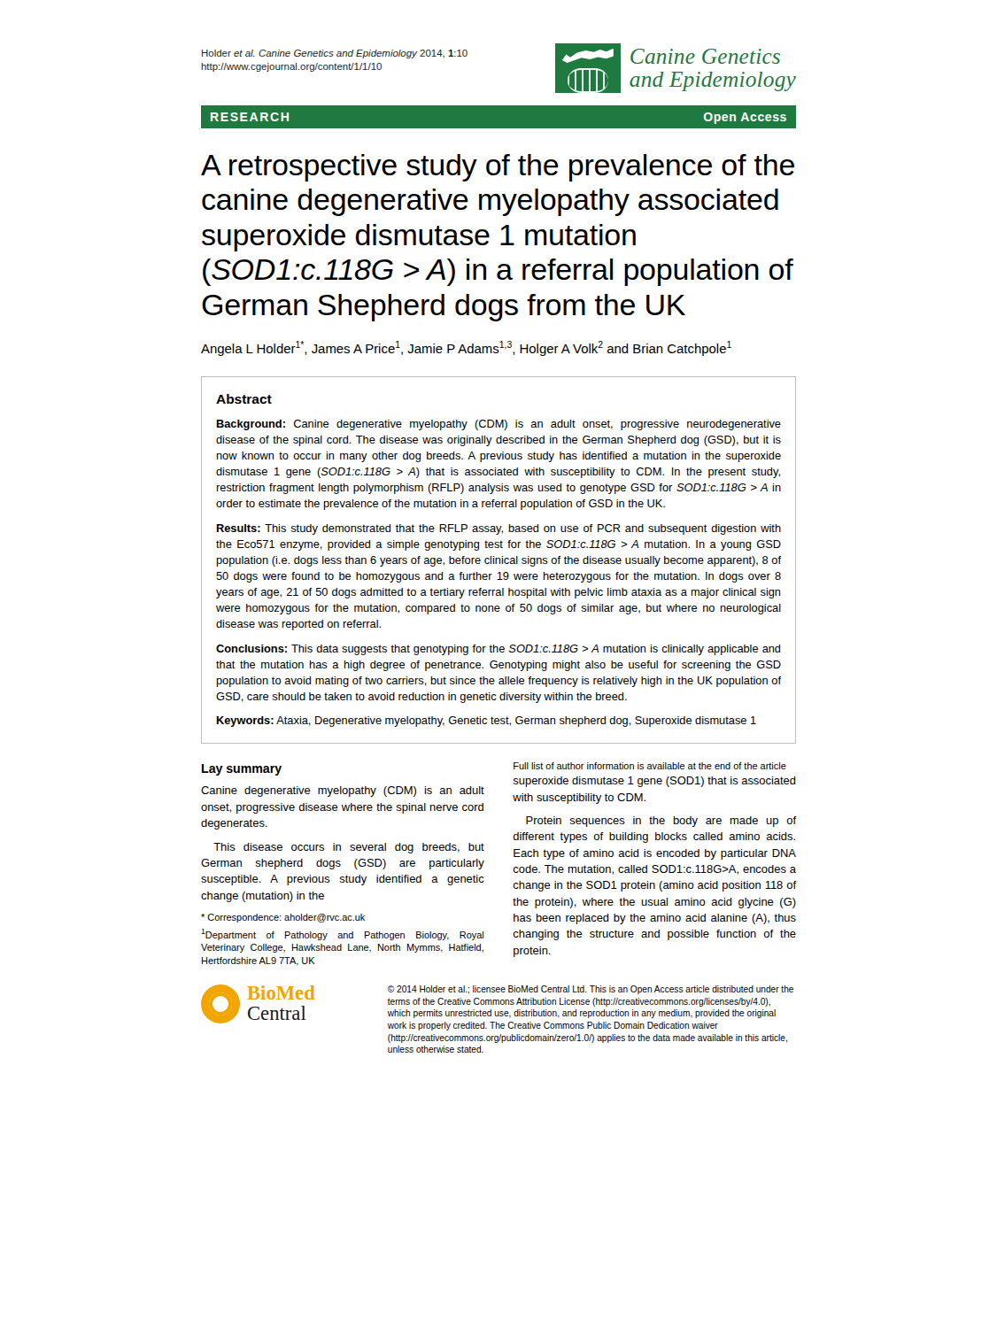Holder et al. Canine Genetics and Epidemiology 2014, 1:10 http://www.cgejournal.org/content/1/1/10
Canine Genetics
and Epidemiology
RESEARCH
Open Access
A retrospective study of the prevalence of the canine degenerative myelopathy associated superoxide dismutase 1 mutation (SOD1:c.118G > A) in a referral population of German Shepherd dogs from the UK
Angela L Holder1*, James A Price1, Jamie P Adams1,3, Holger A Volk2 and Brian Catchpole1
Abstract
Background: Canine degenerative myelopathy (CDM) is an adult onset, progressive neurodegenerative disease of the spinal cord. The disease was originally described in the German Shepherd dog (GSD), but it is now known to occur in many other dog breeds. A previous study has identified a mutation in the superoxide dismutase 1 gene (SOD1:c.118G > A) that is associated with susceptibility to CDM. In the present study, restriction fragment length polymorphism (RFLP) analysis was used to genotype GSD for SOD1:c.118G > A in order to estimate the prevalence of the mutation in a referral population of GSD in the UK.
Results: This study demonstrated that the RFLP assay, based on use of PCR and subsequent digestion with the Eco571 enzyme, provided a simple genotyping test for the SOD1:c.118G > A mutation. In a young GSD population (i.e. dogs less than 6 years of age, before clinical signs of the disease usually become apparent), 8 of 50 dogs were found to be homozygous and a further 19 were heterozygous for the mutation. In dogs over 8 years of age, 21 of 50 dogs admitted to a tertiary referral hospital with pelvic limb ataxia as a major clinical sign were homozygous for the mutation, compared to none of 50 dogs of similar age, but where no neurological disease was reported on referral.
Conclusions: This data suggests that genotyping for the SOD1:c.118G > A mutation is clinically applicable and that the mutation has a high degree of penetrance. Genotyping might also be useful for screening the GSD population to avoid mating of two carriers, but since the allele frequency is relatively high in the UK population of GSD, care should be taken to avoid reduction in genetic diversity within the breed.
Keywords: Ataxia, Degenerative myelopathy, Genetic test, German shepherd dog, Superoxide dismutase 1
Lay summary
Canine degenerative myelopathy (CDM) is an adult onset, progressive disease where the spinal nerve cord degenerates.
This disease occurs in several dog breeds, but German shepherd dogs (GSD) are particularly susceptible. A previous study identified a genetic change (mutation) in the
* Correspondence: aholder@rvc.ac.uk
1Department of Pathology and Pathogen Biology, Royal Veterinary College, Hawkshead Lane, North Mymms, Hatfield, Hertfordshire AL9 7TA, UK
Full list of author information is available at the end of the article
superoxide dismutase 1 gene (SOD1) that is associated with susceptibility to CDM.
Protein sequences in the body are made up of different types of building blocks called amino acids. Each type of amino acid is encoded by particular DNA code. The mutation, called SOD1:c.118G>A, encodes a change in the SOD1 protein (amino acid position 118 of the protein), where the usual amino acid glycine (G) has been replaced by the amino acid alanine (A), thus changing the structure and possible function of the protein.
BioMed Central
© 2014 Holder et al.; licensee BioMed Central Ltd. This is an Open Access article distributed under the terms of the Creative Commons Attribution License (http://creativecommons.org/licenses/by/4.0), which permits unrestricted use, distribution, and reproduction in any medium, provided the original work is properly credited. The Creative Commons Public Domain Dedication waiver (http://creativecommons.org/publicdomain/zero/1.0/) applies to the data made available in this article, unless otherwise stated.